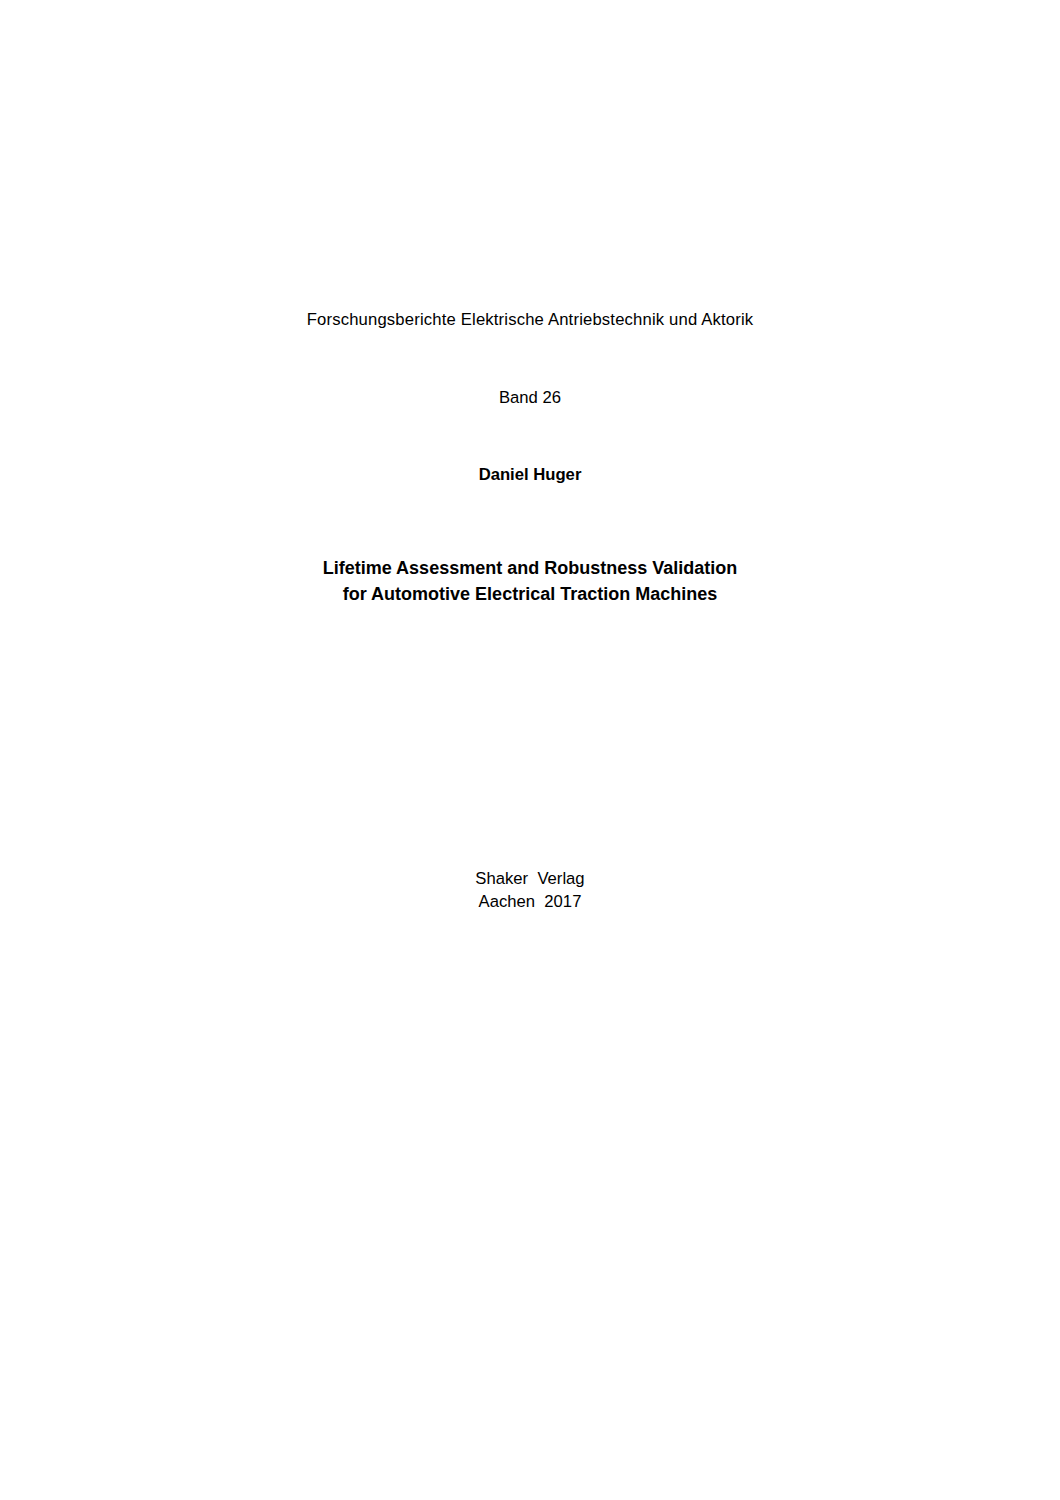Forschungsberichte Elektrische Antriebstechnik und Aktorik
Band 26
Daniel Huger
Lifetime Assessment and Robustness Validation
for Automotive Electrical Traction Machines
Shaker Verlag
Aachen 2017